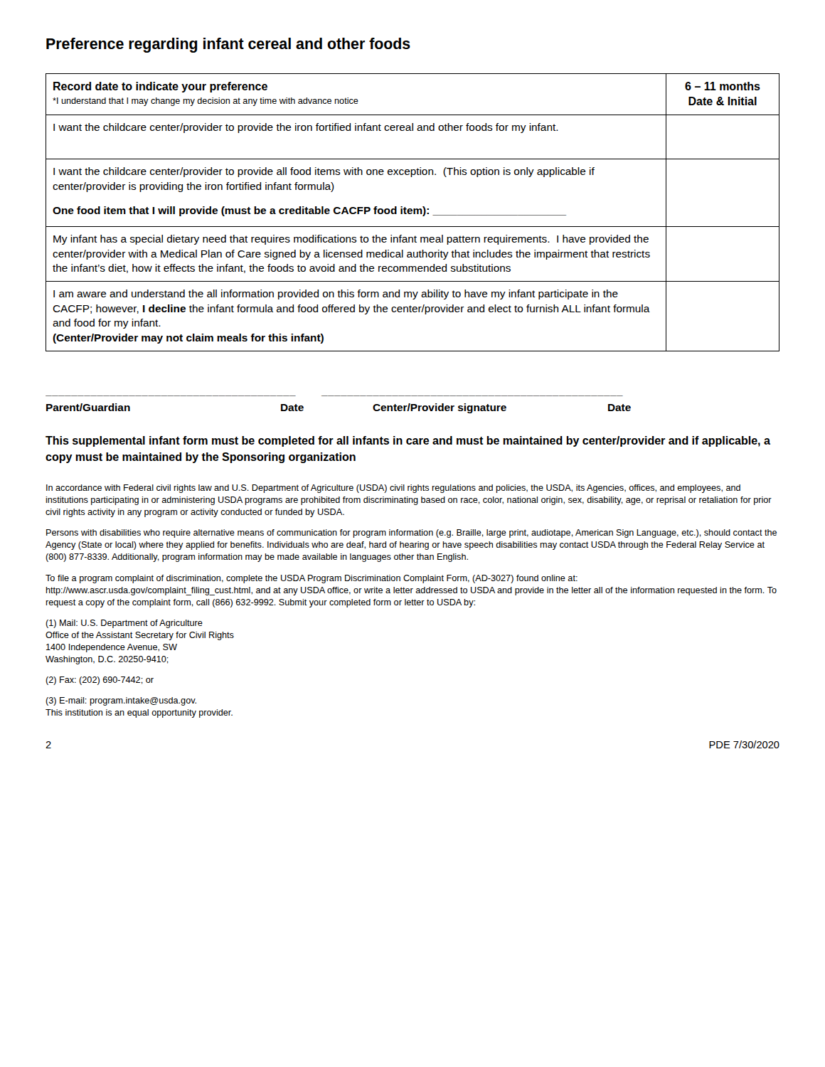Preference regarding infant cereal and other foods
| Record date to indicate your preference *I understand that I may change my decision at any time with advance notice | 6 – 11 months Date & Initial |
| --- | --- |
| I want the childcare center/provider to provide the iron fortified infant cereal and other foods for my infant. | |
| I want the childcare center/provider to provide all food items with one exception. (This option is only applicable if center/provider is providing the iron fortified infant formula) One food item that I will provide (must be a creditable CACFP food item): ______________________ | |
| My infant has a special dietary need that requires modifications to the infant meal pattern requirements. I have provided the center/provider with a Medical Plan of Care signed by a licensed medical authority that includes the impairment that restricts the infant’s diet, how it effects the infant, the foods to avoid and the recommended substitutions | |
| I am aware and understand the all information provided on this form and my ability to have my infant participate in the CACFP; however, I decline the infant formula and food offered by the center/provider and elect to furnish ALL infant formula and food for my infant. (Center/Provider may not claim meals for this infant) | |
_______________________________________ _______________________________________________
Parent/Guardian Date Center/Provider signature Date
This supplemental infant form must be completed for all infants in care and must be maintained by center/provider and if applicable, a copy must be maintained by the Sponsoring organization
In accordance with Federal civil rights law and U.S. Department of Agriculture (USDA) civil rights regulations and policies, the USDA, its Agencies, offices, and employees, and institutions participating in or administering USDA programs are prohibited from discriminating based on race, color, national origin, sex, disability, age, or reprisal or retaliation for prior civil rights activity in any program or activity conducted or funded by USDA.
Persons with disabilities who require alternative means of communication for program information (e.g. Braille, large print, audiotape, American Sign Language, etc.), should contact the Agency (State or local) where they applied for benefits. Individuals who are deaf, hard of hearing or have speech disabilities may contact USDA through the Federal Relay Service at (800) 877-8339. Additionally, program information may be made available in languages other than English.
To file a program complaint of discrimination, complete the USDA Program Discrimination Complaint Form, (AD-3027) found online at: http://www.ascr.usda.gov/complaint_filing_cust.html, and at any USDA office, or write a letter addressed to USDA and provide in the letter all of the information requested in the form. To request a copy of the complaint form, call (866) 632-9992. Submit your completed form or letter to USDA by:
(1) Mail: U.S. Department of Agriculture
Office of the Assistant Secretary for Civil Rights
1400 Independence Avenue, SW
Washington, D.C. 20250-9410;
(2) Fax: (202) 690-7442; or
(3) E-mail: program.intake@usda.gov.
This institution is an equal opportunity provider.
2 PDE 7/30/2020